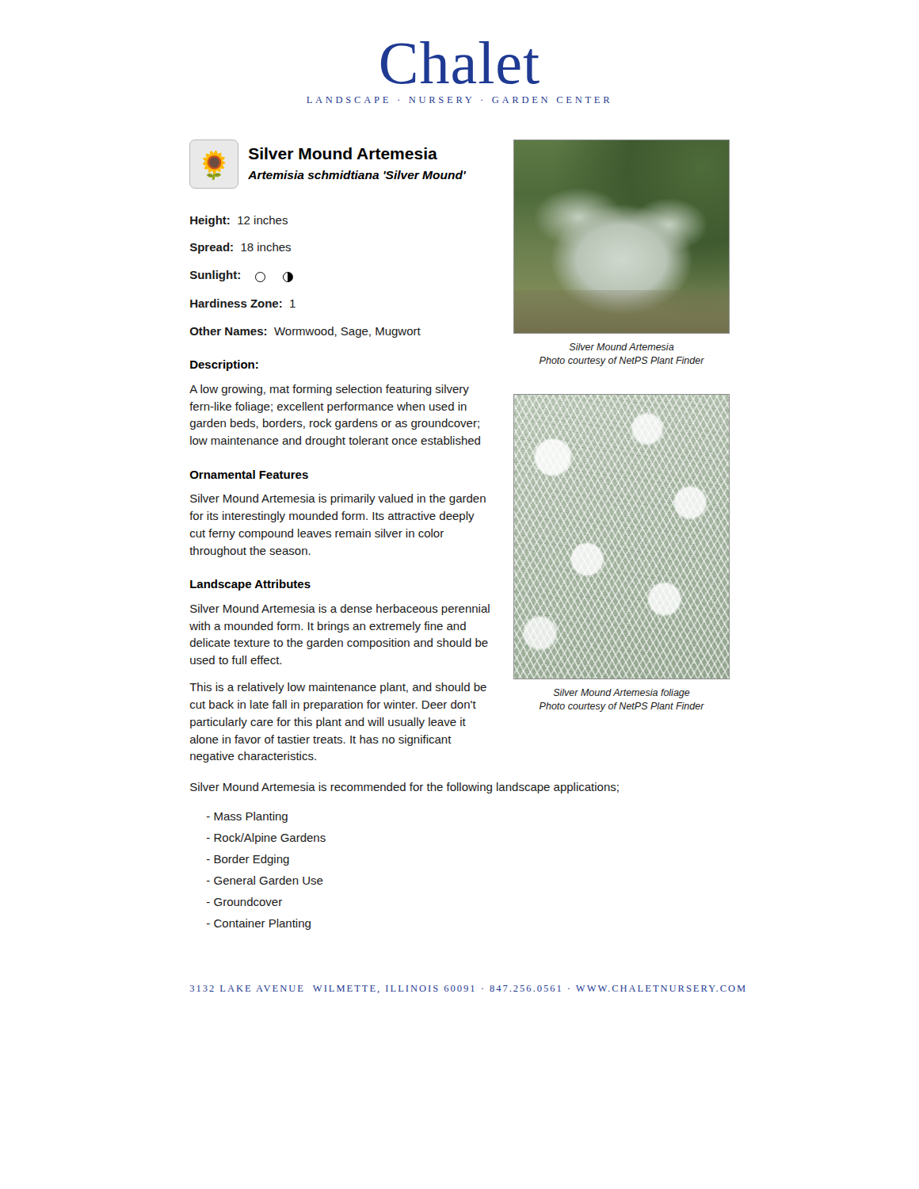Chalet
Landscape · Nursery · Garden Center
🌻
Silver Mound Artemesia
Artemisia schmidtiana 'Silver Mound'
Height: 12 inches
Spread: 18 inches
Sunlight:
Hardiness Zone: 1
Other Names: Wormwood, Sage, Mugwort
Description:
A low growing, mat forming selection featuring silvery fern-like foliage; excellent performance when used in garden beds, borders, rock gardens or as groundcover; low maintenance and drought tolerant once established
Ornamental Features
Silver Mound Artemesia is primarily valued in the garden for its interestingly mounded form. Its attractive deeply cut ferny compound leaves remain silver in color throughout the season.
Landscape Attributes
Silver Mound Artemesia is a dense herbaceous perennial with a mounded form. It brings an extremely fine and delicate texture to the garden composition and should be used to full effect.
This is a relatively low maintenance plant, and should be cut back in late fall in preparation for winter. Deer don't particularly care for this plant and will usually leave it alone in favor of tastier treats. It has no significant negative characteristics.
Silver Mound Artemesia
Photo courtesy of NetPS Plant Finder
Silver Mound Artemesia foliage
Photo courtesy of NetPS Plant Finder
Silver Mound Artemesia is recommended for the following landscape applications;
Mass Planting
Rock/Alpine Gardens
Border Edging
General Garden Use
Groundcover
Container Planting
3132 Lake Avenue Wilmette, Illinois 60091 · 847.256.0561 · www.chaletnursery.com